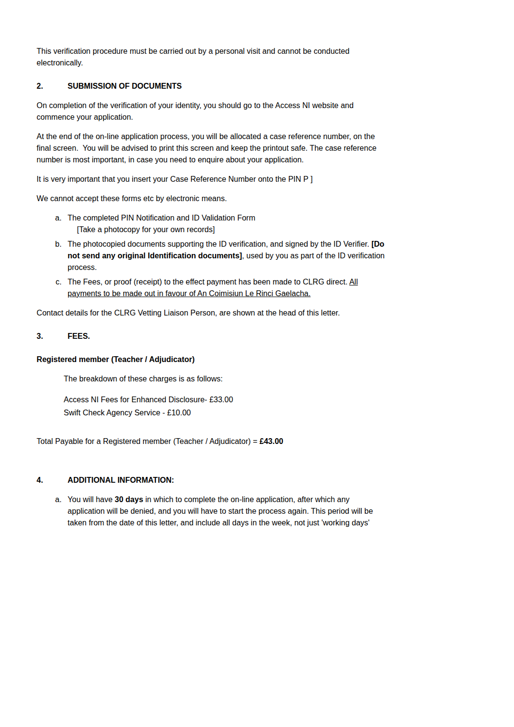This verification procedure must be carried out by a personal visit and cannot be conducted electronically.
2. SUBMISSION OF DOCUMENTS
On completion of the verification of your identity, you should go to the Access NI website and commence your application.
At the end of the on-line application process, you will be allocated a case reference number, on the final screen. You will be advised to print this screen and keep the printout safe. The case reference number is most important, in case you need to enquire about your application.
It is very important that you insert your Case Reference Number onto the PIN P ]
We cannot accept these forms etc by electronic means.
The completed PIN Notification and ID Validation Form [Take a photocopy for your own records]
The photocopied documents supporting the ID verification, and signed by the ID Verifier. [Do not send any original Identification documents], used by you as part of the ID verification process.
The Fees, or proof (receipt) to the effect payment has been made to CLRG direct. All payments to be made out in favour of An Coimisiun Le Rinci Gaelacha.
Contact details for the CLRG Vetting Liaison Person, are shown at the head of this letter.
3. FEES.
Registered member (Teacher / Adjudicator)
The breakdown of these charges is as follows:
Access NI Fees for Enhanced Disclosure- £33.00
Swift Check Agency Service - £10.00
Total Payable for a Registered member (Teacher / Adjudicator) = £43.00
4. ADDITIONAL INFORMATION:
You will have 30 days in which to complete the on-line application, after which any application will be denied, and you will have to start the process again. This period will be taken from the date of this letter, and include all days in the week, not just 'working days'